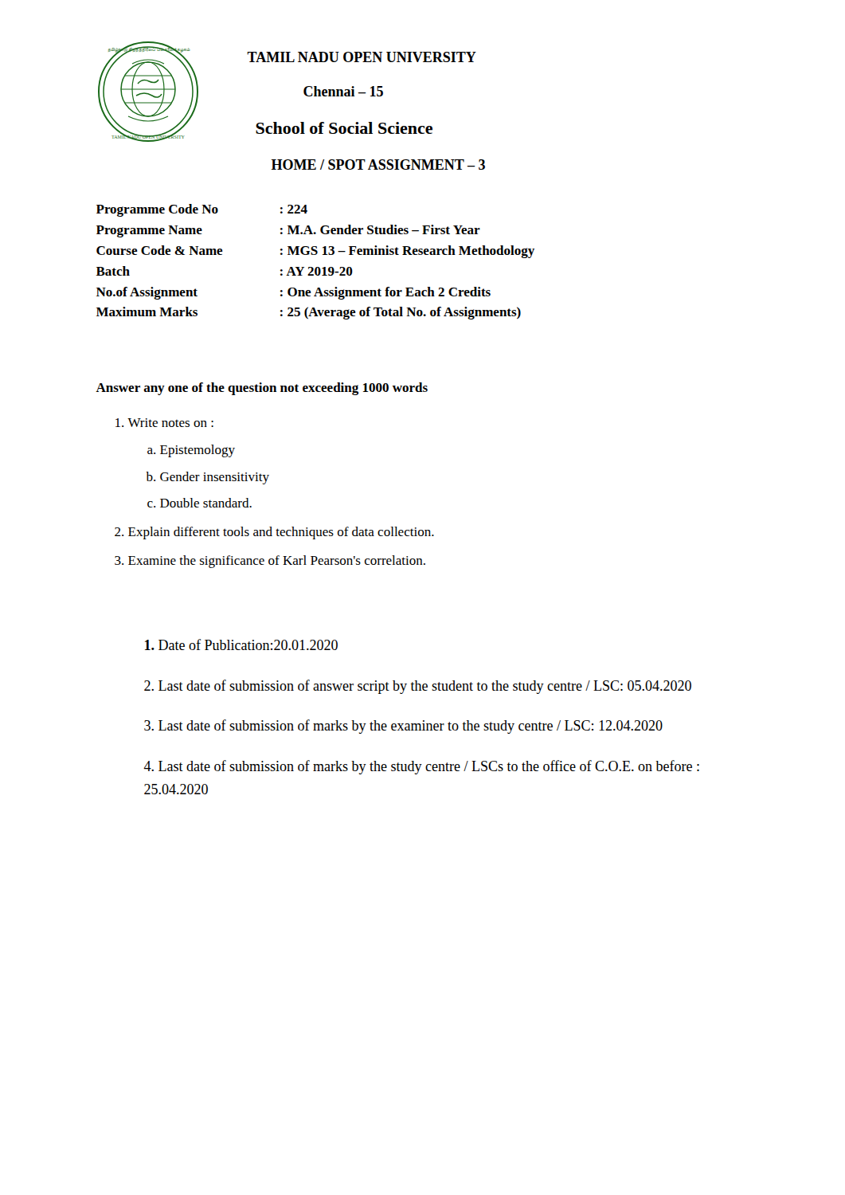தமிழ்நாடு திறந்தநிலைப் பல்கலைக்கழகம் TAMIL NADU OPEN UNIVERSITY
TAMIL NADU OPEN UNIVERSITY
Chennai – 15
School of Social Science
HOME / SPOT ASSIGNMENT – 3
| Programme Code No | : 224 |
| Programme Name | : M.A. Gender Studies – First Year |
| Course Code & Name | : MGS 13 – Feminist Research Methodology |
| Batch | : AY 2019-20 |
| No.of Assignment | : One Assignment for Each 2 Credits |
| Maximum Marks | : 25 (Average of Total No. of Assignments) |
Answer any one of the question not exceeding 1000 words
Write notes on :
Epistemology
Gender insensitivity
Double standard.
Explain different tools and techniques of data collection.
Examine the significance of Karl Pearson's correlation.
1. Date of Publication:20.01.2020
2. Last date of submission of answer script by the student to the study centre / LSC: 05.04.2020
3. Last date of submission of marks by the examiner to the study centre / LSC: 12.04.2020
4. Last date of submission of marks by the study centre / LSCs to the office of C.O.E. on before : 25.04.2020